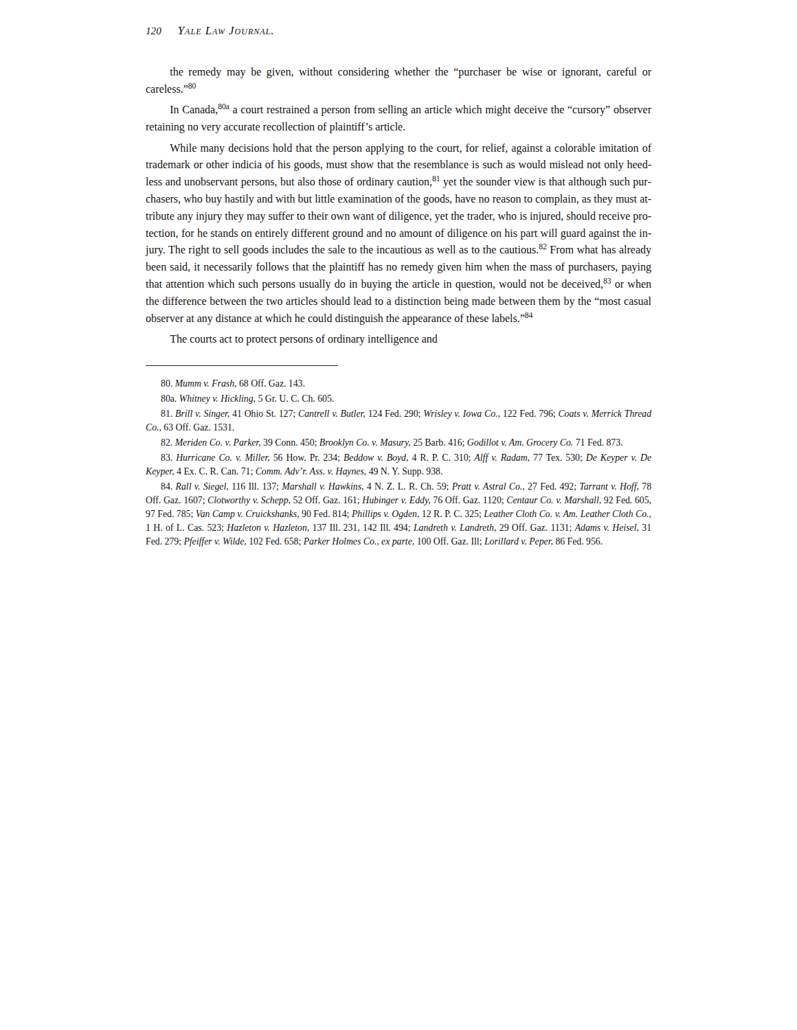120 Yale Law Journal.
the remedy may be given, without considering whether the “purchaser be wise or ignorant, careful or careless.”80
In Canada,80a a court restrained a person from selling an article which might deceive the “cursory” observer retaining no very accurate recollection of plaintiff’s article.
While many decisions hold that the person applying to the court, for relief, against a colorable imitation of trademark or other indicia of his goods, must show that the resemblance is such as would mislead not only heedless and unobservant persons, but also those of ordinary caution,81 yet the sounder view is that although such purchasers, who buy hastily and with but little examination of the goods, have no reason to complain, as they must attribute any injury they may suffer to their own want of diligence, yet the trader, who is injured, should receive protection, for he stands on entirely different ground and no amount of diligence on his part will guard against the injury. The right to sell goods includes the sale to the incautious as well as to the cautious.82 From what has already been said, it necessarily follows that the plaintiff has no remedy given him when the mass of purchasers, paying that attention which such persons usually do in buying the article in question, would not be deceived,83 or when the difference between the two articles should lead to a distinction being made between them by the “most casual observer at any distance at which he could distinguish the appearance of these labels.”84
The courts act to protect persons of ordinary intelligence and
80. Mumm v. Frash, 68 Off. Gaz. 143.
80a. Whitney v. Hickling, 5 Gr. U. C. Ch. 605.
81. Brill v. Singer, 41 Ohio St. 127; Cantrell v. Butler, 124 Fed. 290; Wrisley v. Iowa Co., 122 Fed. 796; Coats v. Merrick Thread Co., 63 Off. Gaz. 1531.
82. Meriden Co. v. Parker, 39 Conn. 450; Brooklyn Co. v. Masury, 25 Barb. 416; Godillot v. Am. Grocery Co. 71 Fed. 873.
83. Hurricane Co. v. Miller, 56 How. Pr. 234; Beddow v. Boyd, 4 R. P. C. 310; Alff v. Radam, 77 Tex. 530; De Keyper v. De Keyper, 4 Ex. C. R. Can. 71; Comm. Adv’r. Ass. v. Haynes, 49 N. Y. Supp. 938.
84. Rall v. Siegel, 116 Ill. 137; Marshall v. Hawkins, 4 N. Z. L. R. Ch. 59; Pratt v. Astral Co., 27 Fed. 492; Tarrant v. Hoff, 78 Off. Gaz. 1607; Clotworthy v. Schepp, 52 Off. Gaz. 161; Hubinger v. Eddy, 76 Off. Gaz. 1120; Centaur Co. v. Marshall, 92 Fed. 605, 97 Fed. 785; Van Camp v. Cruickshanks, 90 Fed. 814; Phillips v. Ogden, 12 R. P. C. 325; Leather Cloth Co. v. Am. Leather Cloth Co., 1 H. of L. Cas. 523; Hazleton v. Hazleton, 137 Ill. 231, 142 Ill. 494; Landreth v. Landreth, 29 Off. Gaz. 1131; Adams v. Heisel, 31 Fed. 279; Pfeiffer v. Wilde, 102 Fed. 658; Parker Holmes Co., ex parte, 100 Off. Gaz. Ill; Lorillard v. Peper, 86 Fed. 956.